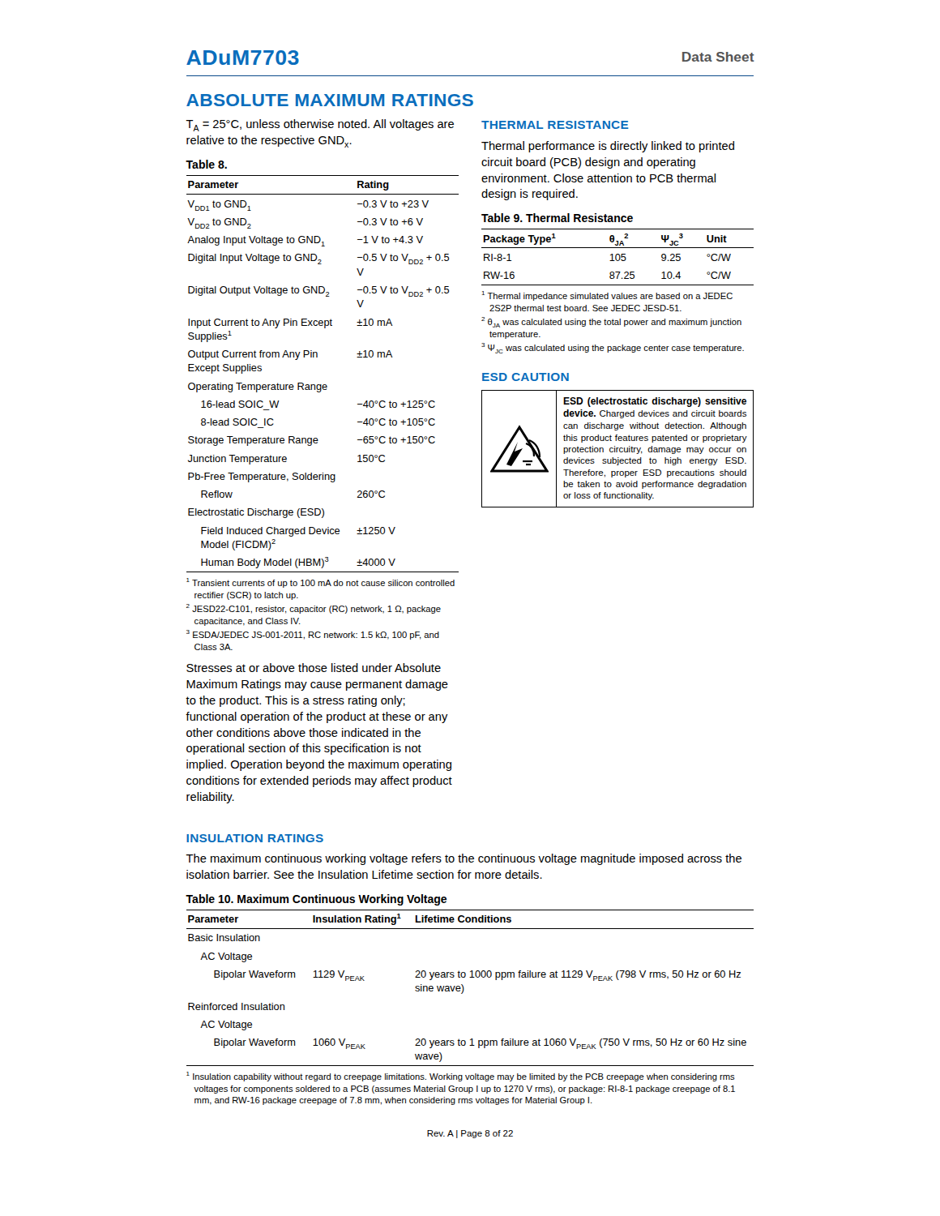ADuM7703
Data Sheet
ABSOLUTE MAXIMUM RATINGS
TA = 25°C, unless otherwise noted. All voltages are relative to the respective GNDx.
Table 8.
| Parameter | Rating |
| --- | --- |
| V DD1 to GND 1 | −0.3 V to +23 V |
| V DD2 to GND 2 | −0.3 V to +6 V |
| Analog Input Voltage to GND 1 | −1 V to +4.3 V |
| Digital Input Voltage to GND 2 | −0.5 V to V DD2 + 0.5 V |
| Digital Output Voltage to GND 2 | −0.5 V to V DD2 + 0.5 V |
| Input Current to Any Pin Except Supplies 1 | ±10 mA |
| Output Current from Any Pin Except Supplies | ±10 mA |
| Operating Temperature Range | |
| 16-lead SOIC_W | −40°C to +125°C |
| 8-lead SOIC_IC | −40°C to +105°C |
| Storage Temperature Range | −65°C to +150°C |
| Junction Temperature | 150°C |
| Pb-Free Temperature, Soldering | |
| Reflow | 260°C |
| Electrostatic Discharge (ESD) | |
| Field Induced Charged Device Model (FICDM) 2 | ±1250 V |
| Human Body Model (HBM) 3 | ±4000 V |
1 Transient currents of up to 100 mA do not cause silicon controlled rectifier (SCR) to latch up.
2 JESD22-C101, resistor, capacitor (RC) network, 1 Ω, package capacitance, and Class IV.
3 ESDA/JEDEC JS-001-2011, RC network: 1.5 kΩ, 100 pF, and Class 3A.
Stresses at or above those listed under Absolute Maximum Ratings may cause permanent damage to the product. This is a stress rating only; functional operation of the product at these or any other conditions above those indicated in the operational section of this specification is not implied. Operation beyond the maximum operating conditions for extended periods may affect product reliability.
THERMAL RESISTANCE
Thermal performance is directly linked to printed circuit board (PCB) design and operating environment. Close attention to PCB thermal design is required.
Table 9. Thermal Resistance
| Package Type 1 | θ JA 2 | Ψ JC 3 | Unit |
| --- | --- | --- | --- |
| RI-8-1 | 105 | 9.25 | °C/W |
| RW-16 | 87.25 | 10.4 | °C/W |
1 Thermal impedance simulated values are based on a JEDEC 2S2P thermal test board. See JEDEC JESD-51.
2 θJA was calculated using the total power and maximum junction temperature.
3 ΨJC was calculated using the package center case temperature.
ESD CAUTION
ESD (electrostatic discharge) sensitive device. Charged devices and circuit boards can discharge without detection. Although this product features patented or proprietary protection circuitry, damage may occur on devices subjected to high energy ESD. Therefore, proper ESD precautions should be taken to avoid performance degradation or loss of functionality.
INSULATION RATINGS
The maximum continuous working voltage refers to the continuous voltage magnitude imposed across the isolation barrier. See the Insulation Lifetime section for more details.
Table 10. Maximum Continuous Working Voltage
| Parameter | Insulation Rating 1 | Lifetime Conditions |
| --- | --- | --- |
| Basic Insulation | | |
| AC Voltage | | |
| Bipolar Waveform | 1129 V PEAK | 20 years to 1000 ppm failure at 1129 V PEAK (798 V rms, 50 Hz or 60 Hz sine wave) |
| Reinforced Insulation | | |
| AC Voltage | | |
| Bipolar Waveform | 1060 V PEAK | 20 years to 1 ppm failure at 1060 V PEAK (750 V rms, 50 Hz or 60 Hz sine wave) |
1 Insulation capability without regard to creepage limitations. Working voltage may be limited by the PCB creepage when considering rms voltages for components soldered to a PCB (assumes Material Group I up to 1270 V rms), or package: RI-8-1 package creepage of 8.1 mm, and RW-16 package creepage of 7.8 mm, when considering rms voltages for Material Group I.
Rev. A | Page 8 of 22